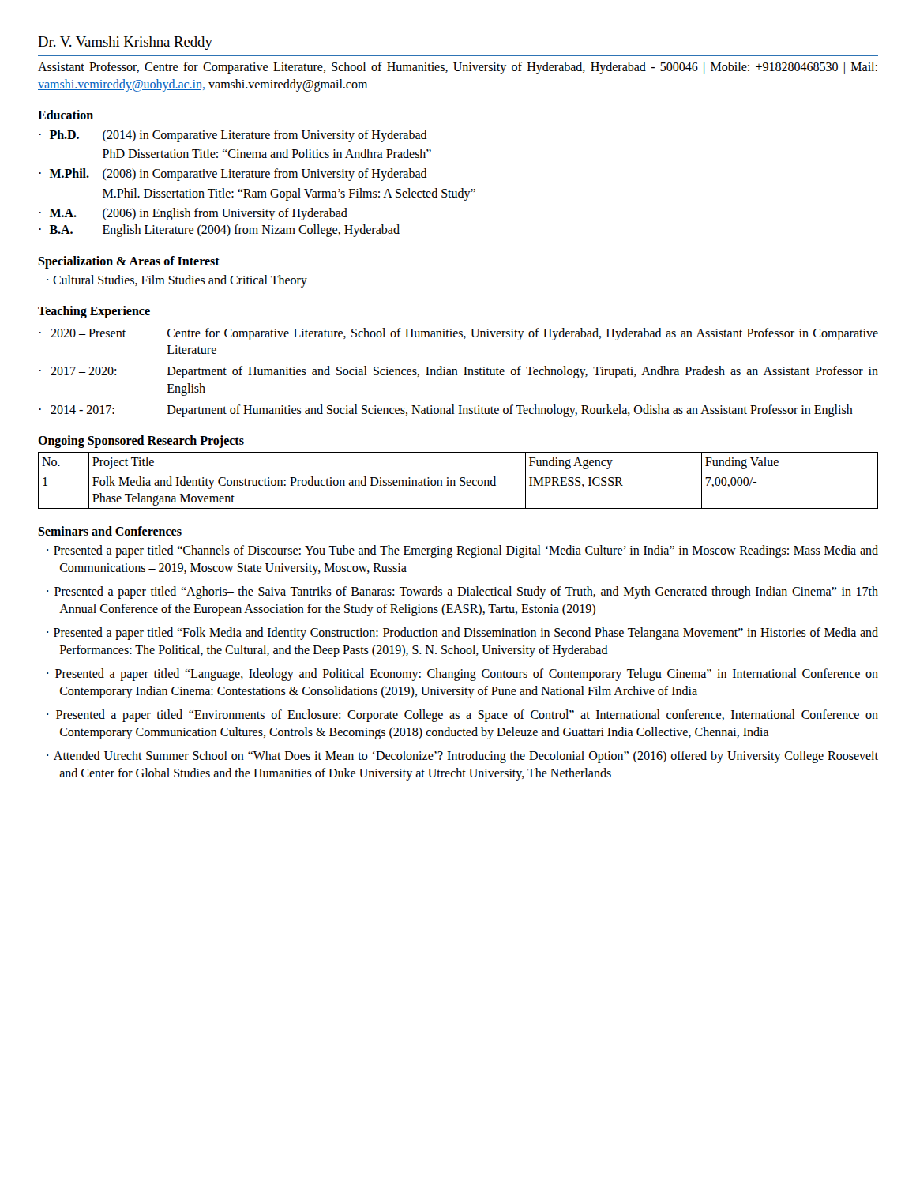Dr. V. Vamshi Krishna Reddy
Assistant Professor, Centre for Comparative Literature, School of Humanities, University of Hyderabad, Hyderabad - 500046 | Mobile: +918280468530 | Mail: vamshi.vemireddy@uohyd.ac.in, vamshi.vemireddy@gmail.com
Education
·Ph.D.(2014) in Comparative Literature from University of Hyderabad
PhD Dissertation Title: “Cinema and Politics in Andhra Pradesh”
·M.Phil.(2008) in Comparative Literature from University of Hyderabad
M.Phil. Dissertation Title: “Ram Gopal Varma’s Films: A Selected Study”
·M.A.(2006) in English from University of Hyderabad
·B.A. English Literature (2004) from Nizam College, Hyderabad
Specialization & Areas of Interest
Cultural Studies, Film Studies and Critical Theory
Teaching Experience
· 2020 – Present Centre for Comparative Literature, School of Humanities, University of Hyderabad, Hyderabad as an Assistant Professor in Comparative Literature
· 2017 – 2020: Department of Humanities and Social Sciences, Indian Institute of Technology, Tirupati, Andhra Pradesh as an Assistant Professor in English
· 2014 - 2017: Department of Humanities and Social Sciences, National Institute of Technology, Rourkela, Odisha as an Assistant Professor in English
Ongoing Sponsored Research Projects
| No. | Project Title | Funding Agency | Funding Value |
| --- | --- | --- | --- |
| 1 | Folk Media and Identity Construction: Production and Dissemination in Second Phase Telangana Movement | IMPRESS, ICSSR | 7,00,000/- |
Seminars and Conferences
Presented a paper titled “Channels of Discourse: You Tube and The Emerging Regional Digital ‘Media Culture’ in India” in Moscow Readings: Mass Media and Communications – 2019, Moscow State University, Moscow, Russia
Presented a paper titled “Aghoris– the Saiva Tantriks of Banaras: Towards a Dialectical Study of Truth, and Myth Generated through Indian Cinema” in 17th Annual Conference of the European Association for the Study of Religions (EASR), Tartu, Estonia (2019)
Presented a paper titled “Folk Media and Identity Construction: Production and Dissemination in Second Phase Telangana Movement” in Histories of Media and Performances: The Political, the Cultural, and the Deep Pasts (2019), S. N. School, University of Hyderabad
Presented a paper titled “Language, Ideology and Political Economy: Changing Contours of Contemporary Telugu Cinema” in International Conference on Contemporary Indian Cinema: Contestations & Consolidations (2019), University of Pune and National Film Archive of India
Presented a paper titled “Environments of Enclosure: Corporate College as a Space of Control” at International conference, International Conference on Contemporary Communication Cultures, Controls & Becomings (2018) conducted by Deleuze and Guattari India Collective, Chennai, India
Attended Utrecht Summer School on “What Does it Mean to ‘Decolonize’? Introducing the Decolonial Option” (2016) offered by University College Roosevelt and Center for Global Studies and the Humanities of Duke University at Utrecht University, The Netherlands